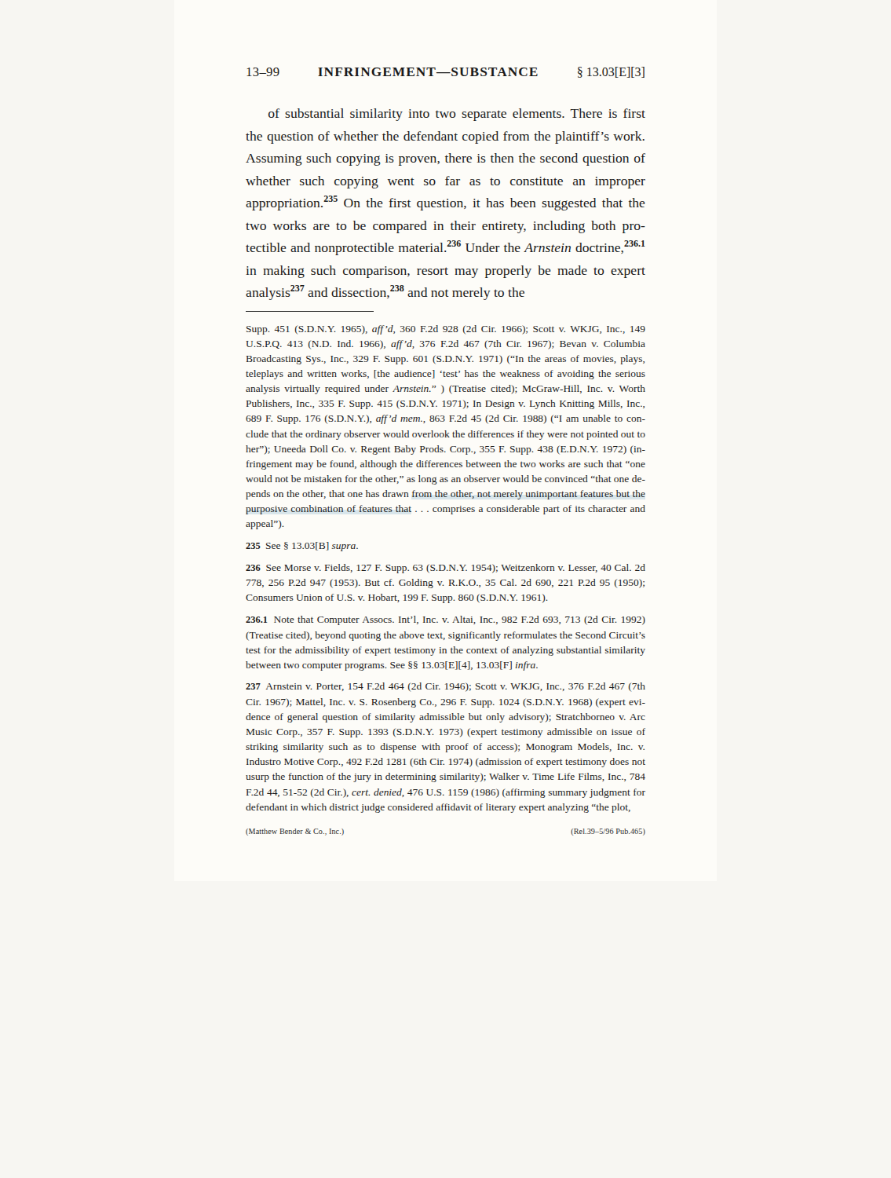13–99 Infringement—Substance § 13.03[E][3]
of substantial similarity into two separate elements. There is first the question of whether the defendant copied from the plaintiff’s work. Assuming such copying is proven, there is then the second question of whether such copying went so far as to constitute an improper appropriation.235 On the first question, it has been suggested that the two works are to be compared in their entirety, including both protectible and nonprotectible material.236 Under the Arnstein doctrine,236.1 in making such comparison, resort may properly be made to expert analysis237 and dissection,238 and not merely to the
Supp. 451 (S.D.N.Y. 1965), aff’d, 360 F.2d 928 (2d Cir. 1966); Scott v. WKJG, Inc., 149 U.S.P.Q. 413 (N.D. Ind. 1966), aff’d, 376 F.2d 467 (7th Cir. 1967); Bevan v. Columbia Broadcasting Sys., Inc., 329 F. Supp. 601 (S.D.N.Y. 1971) (“In the areas of movies, plays, teleplays and written works, [the audience] ‘test’ has the weakness of avoiding the serious analysis virtually required under Arnstein.” ) (Treatise cited); McGraw-Hill, Inc. v. Worth Publishers, Inc., 335 F. Supp. 415 (S.D.N.Y. 1971); In Design v. Lynch Knitting Mills, Inc., 689 F. Supp. 176 (S.D.N.Y.), aff’d mem., 863 F.2d 45 (2d Cir. 1988) (“I am unable to conclude that the ordinary observer would overlook the differences if they were not pointed out to her”); Uneeda Doll Co. v. Regent Baby Prods. Corp., 355 F. Supp. 438 (E.D.N.Y. 1972) (infringement may be found, although the differences between the two works are such that “one would not be mistaken for the other,” as long as an observer would be convinced “that one depends on the other, that one has drawn from the other, not merely unimportant features but the purposive combination of features that . . . comprises a considerable part of its character and appeal”).
235 See § 13.03[B] supra.
236 See Morse v. Fields, 127 F. Supp. 63 (S.D.N.Y. 1954); Weitzenkorn v. Lesser, 40 Cal. 2d 778, 256 P.2d 947 (1953). But cf. Golding v. R.K.O., 35 Cal. 2d 690, 221 P.2d 95 (1950); Consumers Union of U.S. v. Hobart, 199 F. Supp. 860 (S.D.N.Y. 1961).
236.1 Note that Computer Assocs. Int’l, Inc. v. Altai, Inc., 982 F.2d 693, 713 (2d Cir. 1992) (Treatise cited), beyond quoting the above text, significantly reformulates the Second Circuit’s test for the admissibility of expert testimony in the context of analyzing substantial similarity between two computer programs. See §§ 13.03[E][4], 13.03[F] infra.
237 Arnstein v. Porter, 154 F.2d 464 (2d Cir. 1946); Scott v. WKJG, Inc., 376 F.2d 467 (7th Cir. 1967); Mattel, Inc. v. S. Rosenberg Co., 296 F. Supp. 1024 (S.D.N.Y. 1968) (expert evidence of general question of similarity admissible but only advisory); Stratchborneo v. Arc Music Corp., 357 F. Supp. 1393 (S.D.N.Y. 1973) (expert testimony admissible on issue of striking similarity such as to dispense with proof of access); Monogram Models, Inc. v. Industro Motive Corp., 492 F.2d 1281 (6th Cir. 1974) (admission of expert testimony does not usurp the function of the jury in determining similarity); Walker v. Time Life Films, Inc., 784 F.2d 44, 51-52 (2d Cir.), cert. denied, 476 U.S. 1159 (1986) (affirming summary judgment for defendant in which district judge considered affidavit of literary expert analyzing “the plot,
(Matthew Bender & Co., Inc.) (Rel.39–5/96 Pub.465)